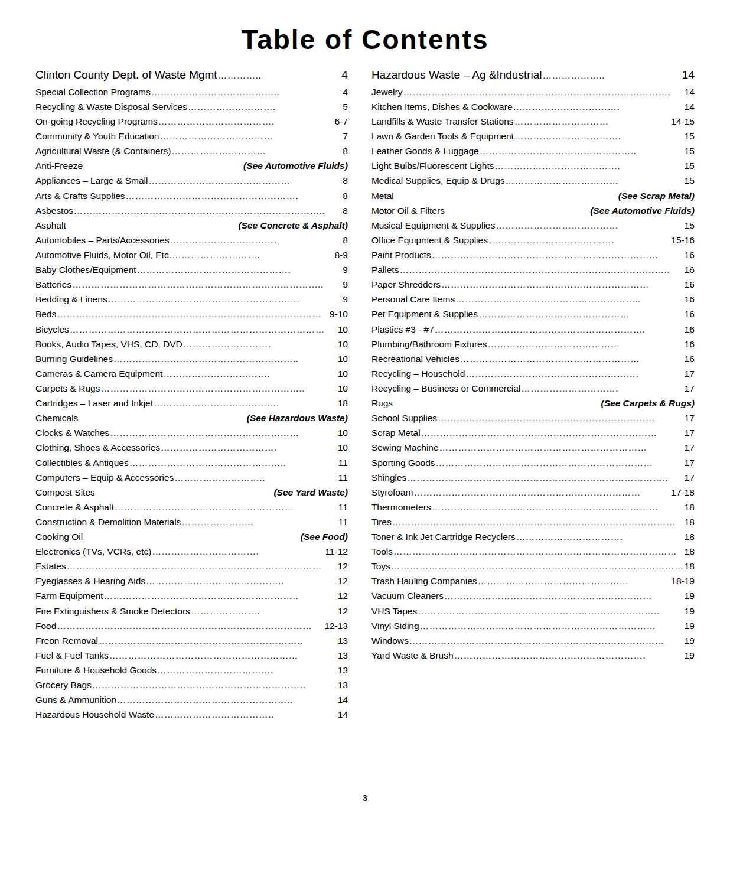Table of Contents
Clinton County Dept. of Waste Mgmt………….. 4
Special Collection Programs………………………………….. 4
Recycling & Waste Disposal Services………………………. 5
On-going Recycling Programs………………………………. 6-7
Community & Youth Education………………………………7
Agricultural Waste (& Containers)…………………………8
Anti-Freeze(See Automotive Fluids)
Appliances – Large & Small………………………………………8
Arts & Crafts Supplies………………………………………………. 8
Asbestos…………………………………………………………………….. 8
Asphalt(See Concrete & Asphalt)
Automobiles – Parts/Accessories……………………………. 8
Automotive Fluids, Motor Oil, Etc.………………………. 8-9
Baby Clothes/Equipment…………………………………………. 9
Batteries…………………………………………………………………….. 9
Bedding & Linens……………………………………………………. 9
Beds…………………………………………………………………………9-10
Bicycles………………………………………………………………………10
Books, Audio Tapes, VHS, CD, DVD………………………. 10
Burning Guidelines………………………………………………….. 10
Cameras & Camera Equipment……………………………. 10
Carpets & Rugs……………………………………………………….. 10
Cartridges – Laser and Inkjet…………………………………. 18
Chemicals(See Hazardous Waste)
Clocks & Watches……………………………………………………10
Clothing, Shoes & Accessories………………………………. 10
Collectibles & Antiques………………………………………….. 11
Computers – Equip & Accessories……………………….. 11
Compost Sites(See Yard Waste)
Concrete & Asphalt…………………………………………………11
Construction & Demolition Materials………………….. 11
Cooking Oil(See Food)
Electronics (TVs, VCRs, etc)……………………………. 11-12
Estates………………………………………………………………………12
Eyeglasses & Hearing Aids…………………………………….. 12
Farm Equipment…………………………………………………….. 12
Fire Extinguishers & Smoke Detectors…………………. 12
Food………………………………………………………………………12-13
Freon Removal……………………………………………………….. 13
Fuel & Fuel Tanks……………………………………………………13
Furniture & Household Goods………………………………. 13
Grocery Bags………………………………………………………….. 13
Guns & Ammunition……………………………………………….. 14
Hazardous Household Waste……………………………….. 14
Hazardous Waste – Ag &Industrial……………….. 14
Jewelry…………………………………………………………………………. 14
Kitchen Items, Dishes & Cookware……………………………. 14
Landfills & Waste Transfer Stations…………………………14-15
Lawn & Garden Tools & Equipment……………………………. 15
Leather Goods & Luggage………………………………………….. 15
Light Bulbs/Fluorescent Lights…………………………………. 15
Medical Supplies, Equip & Drugs………………………………15
Metal(See Scrap Metal)
Motor Oil & Filters(See Automotive Fluids)
Musical Equipment & Supplies…………………………………15
Office Equipment & Supplies…………………………………. 15-16
Paint Products………………………………………………………………16
Pallets………………………………………………………………………….. 16
Paper Shredders…………………………………………………………16
Personal Care Items………………………………………………….. 16
Pet Equipment & Supplies…………………………………………16
Plastics #3 - #7…………………………………………………………. 16
Plumbing/Bathroom Fixtures……………………………………16
Recreational Vehicles…………………………………………………16
Recycling – Household………………………………………………. 17
Recycling – Business or Commercial…………………………. 17
Rugs(See Carpets & Rugs)
School Supplies……………………………………………………………17
Scrap Metal…………………………………………………………………17
Sewing Machine…………………………………………………………17
Sporting Goods……………………………………………………………17
Shingles……………………………………………………………………….. 17
Styrofoam………………………………………………………………17-18
Thermometers………………………………………………………………18
Tires………………………………………………………………………………18
Toner & Ink Jet Cartridge Recyclers……………………………. 18
Tools………………………………………………………………………………18
Toys…………………………………………………………………………………18
Trash Hauling Companies…………………………………………18-19
Vacuum Cleaners…………………………………………………………19
VHS Tapes………………………………………………………………….. 19
Vinyl Siding…………………………………………………………………19
Windows………………………………………………………………………19
Yard Waste & Brush……………………………………………………. 19
3